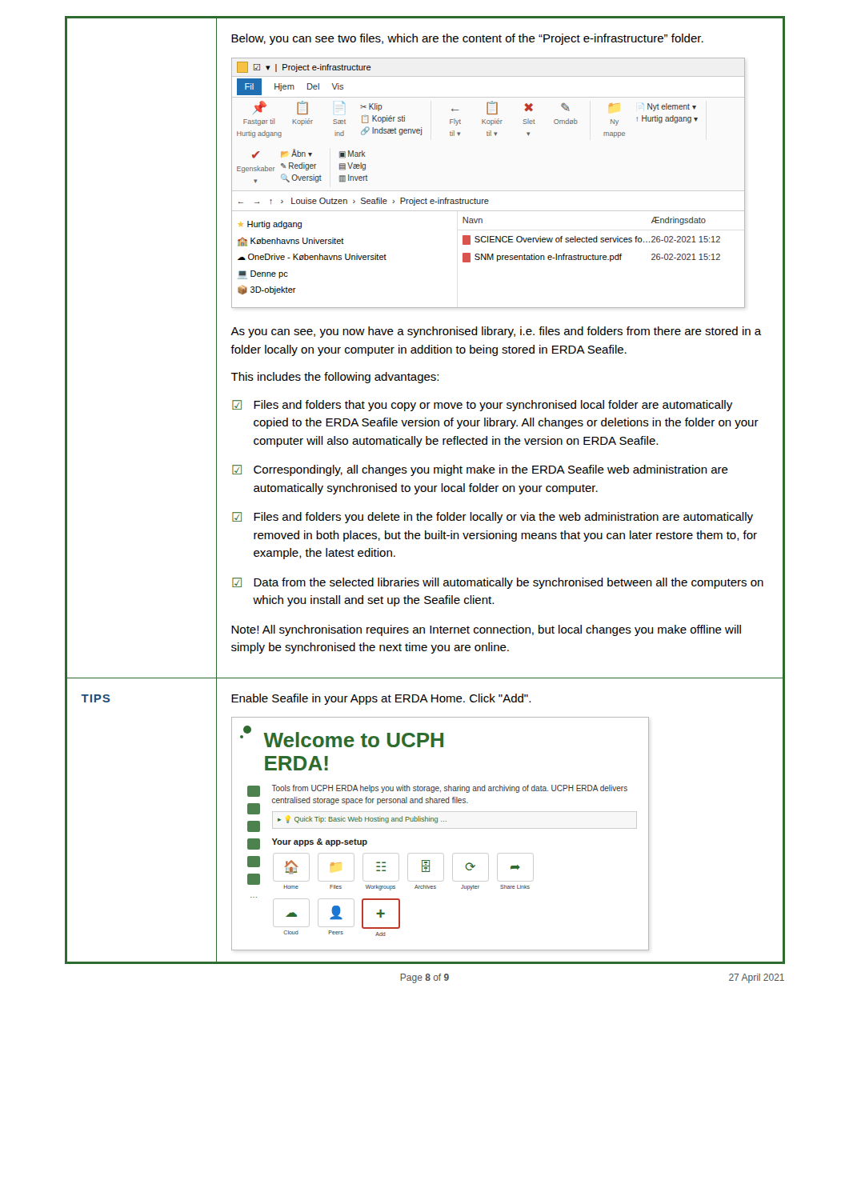| | Below, you can see two files, which are the content of the “Project e-infrastructure” folder. ☑ ▾ / Project e-infrastructure Fil Hjem Del Vis 📌 Fastgør til Hurtig adgang 📋 Kopiér 📄 Sæt ind ✂ Klip 📋 Kopiér sti 🔗 Indsæt genvej ← Flyt til ▾ 📋 Kopiér til ▾ ✖ Slet ▾ ✎ Omdøb 📁 Ny mappe 📄 Nyt element ▾ ↑ Hurtig adgang ▾ ✔ Egenskaber ▾ 📂 Åbn ▾ ✎ Rediger 🔍 Oversigt ▣ Mark ▤ Vælg ▥ Invert ← → ↑ › Louise Outzen › Seafile › Project e-infrastructure ★ Hurtig adgang 🏫 Københavns Universitet ☁ OneDrive - Københavns Universitet 💻 Denne pc 📦 3D-objekter Navn Ændringsdato SCIENCE Overview of selected services fo… 26-02-2021 15:12 SNM presentation e-Infrastructure.pdf 26-02-2021 15:12 As you can see, you now have a synchronised library, i.e. files and folders from there are stored in a folder locally on your computer in addition to being stored in ERDA Seafile. This includes the following advantages: Files and folders that you copy or move to your synchronised local folder are automatically copied to the ERDA Seafile version of your library. All changes or deletions in the folder on your computer will also automatically be reflected in the version on ERDA Seafile. Correspondingly, all changes you might make in the ERDA Seafile web administration are automatically synchronised to your local folder on your computer. Files and folders you delete in the folder locally or via the web administration are automatically removed in both places, but the built-in versioning means that you can later restore them to, for example, the latest edition. Data from the selected libraries will automatically be synchronised between all the computers on which you install and set up the Seafile client. Note! All synchronisation requires an Internet connection, but local changes you make offline will simply be synchronised the next time you are online. |
| TIPS | Enable Seafile in your Apps at ERDA Home. Click "Add". Welcome to UCPH ERDA! ⋯ Tools from UCPH ERDA helps you with storage, sharing and archiving of data. UCPH ERDA delivers centralised storage space for personal and shared files. ▸ 💡 Quick Tip: Basic Web Hosting and Publishing … Your apps & app-setup 🏠 Home 📁 Files ☷ Workgroups 🗄 Archives ⟳ Jupyter ➦ Share Links ☁ Cloud 👤 Peers + Add |
Page 8 of 9
27 April 2021